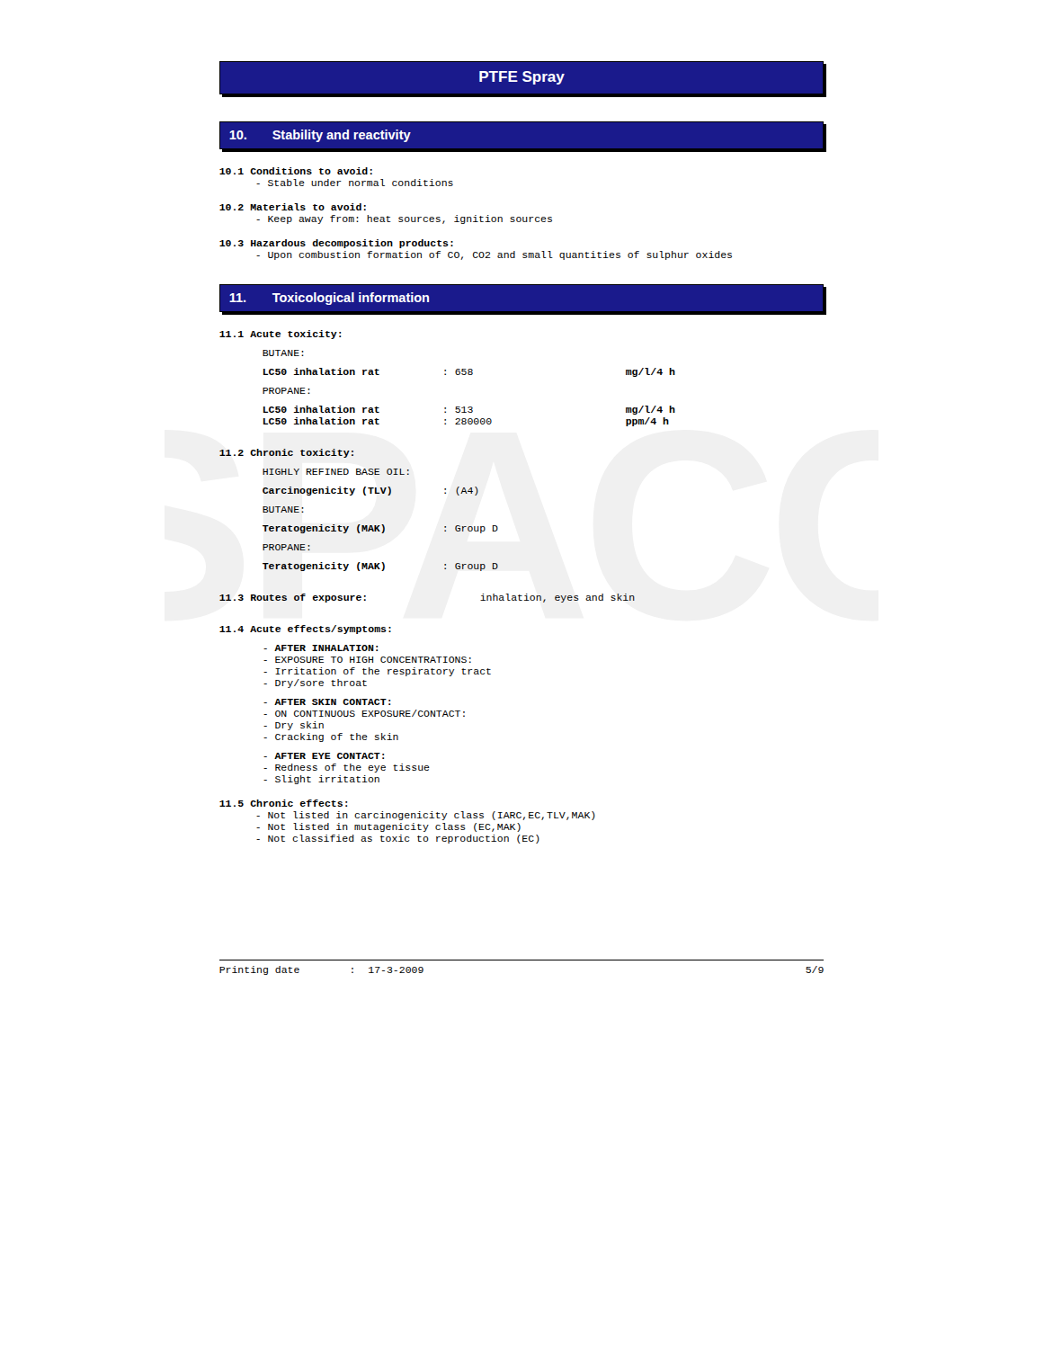SPACO
PTFE Spray
10. Stability and reactivity
10.1 Conditions to avoid:
- Stable under normal conditions
10.2 Materials to avoid:
- Keep away from: heat sources, ignition sources
10.3 Hazardous decomposition products:
- Upon combustion formation of CO, CO2 and small quantities of sulphur oxides
11. Toxicological information
11.1 Acute toxicity:
BUTANE:
LC50 inhalation rat: 658 mg/l/4 h
PROPANE:
LC50 inhalation rat: 513 mg/l/4 h
LC50 inhalation rat: 280000 ppm/4 h
11.2 Chronic toxicity:
HIGHLY REFINED BASE OIL:
Carcinogenicity (TLV):(A4)
BUTANE:
Teratogenicity (MAK): Group D
PROPANE:
Teratogenicity (MAK): Group D
11.3 Routes of exposure: inhalation, eyes and skin
11.4 Acute effects/symptoms:
- AFTER INHALATION:
- EXPOSURE TO HIGH CONCENTRATIONS:
- Irritation of the respiratory tract
- Dry/sore throat
- AFTER SKIN CONTACT:
- ON CONTINUOUS EXPOSURE/CONTACT:
- Dry skin
- Cracking of the skin
- AFTER EYE CONTACT:
- Redness of the eye tissue
- Slight irritation
11.5 Chronic effects:
- Not listed in carcinogenicity class (IARC,EC,TLV,MAK)
- Not listed in mutagenicity class (EC,MAK)
- Not classified as toxic to reproduction (EC)
Printing date : 17-3-2009
5/9